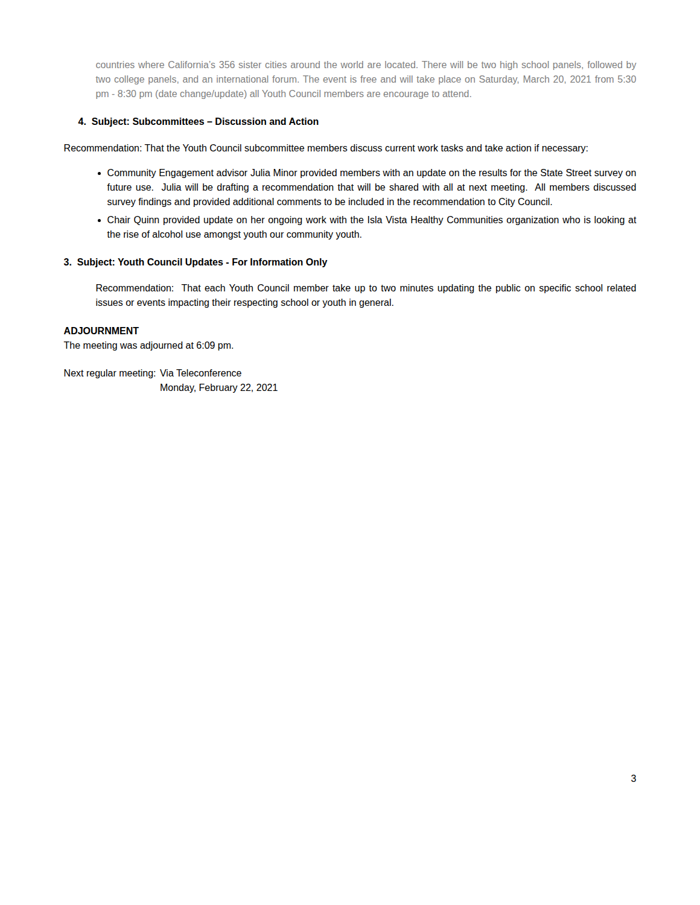countries where California’s 356 sister cities around the world are located. There will be two high school panels, followed by two college panels, and an international forum. The event is free and will take place on Saturday, March 20, 2021 from 5:30 pm - 8:30 pm (date change/update) all Youth Council members are encourage to attend.
4. Subject: Subcommittees – Discussion and Action
Recommendation: That the Youth Council subcommittee members discuss current work tasks and take action if necessary:
Community Engagement advisor Julia Minor provided members with an update on the results for the State Street survey on future use. Julia will be drafting a recommendation that will be shared with all at next meeting. All members discussed survey findings and provided additional comments to be included in the recommendation to City Council.
Chair Quinn provided update on her ongoing work with the Isla Vista Healthy Communities organization who is looking at the rise of alcohol use amongst youth our community youth.
3. Subject: Youth Council Updates - For Information Only
Recommendation: That each Youth Council member take up to two minutes updating the public on specific school related issues or events impacting their respecting school or youth in general.
ADJOURNMENT
The meeting was adjourned at 6:09 pm.
| Next regular meeting: | Via Teleconference |
| | Monday, February 22, 2021 |
3